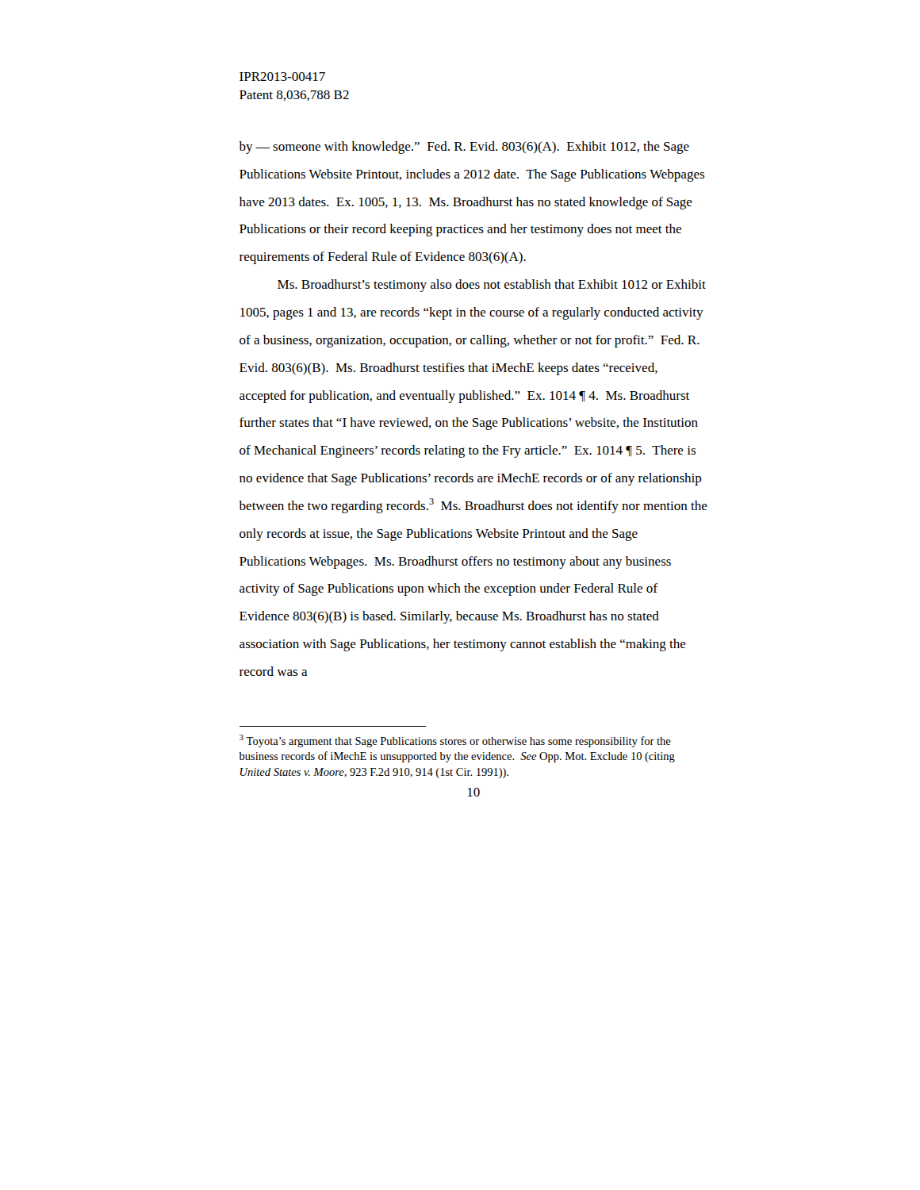IPR2013-00417
Patent 8,036,788 B2
by — someone with knowledge.” Fed. R. Evid. 803(6)(A). Exhibit 1012, the Sage Publications Website Printout, includes a 2012 date. The Sage Publications Webpages have 2013 dates. Ex. 1005, 1, 13. Ms. Broadhurst has no stated knowledge of Sage Publications or their record keeping practices and her testimony does not meet the requirements of Federal Rule of Evidence 803(6)(A).
Ms. Broadhurst’s testimony also does not establish that Exhibit 1012 or Exhibit 1005, pages 1 and 13, are records “kept in the course of a regularly conducted activity of a business, organization, occupation, or calling, whether or not for profit.” Fed. R. Evid. 803(6)(B). Ms. Broadhurst testifies that iMechE keeps dates “received, accepted for publication, and eventually published.” Ex. 1014 ¶ 4. Ms. Broadhurst further states that “I have reviewed, on the Sage Publications’ website, the Institution of Mechanical Engineers’ records relating to the Fry article.” Ex. 1014 ¶ 5. There is no evidence that Sage Publications’ records are iMechE records or of any relationship between the two regarding records.3 Ms. Broadhurst does not identify nor mention the only records at issue, the Sage Publications Website Printout and the Sage Publications Webpages. Ms. Broadhurst offers no testimony about any business activity of Sage Publications upon which the exception under Federal Rule of Evidence 803(6)(B) is based. Similarly, because Ms. Broadhurst has no stated association with Sage Publications, her testimony cannot establish the “making the record was a
3 Toyota’s argument that Sage Publications stores or otherwise has some responsibility for the business records of iMechE is unsupported by the evidence. See Opp. Mot. Exclude 10 (citing United States v. Moore, 923 F.2d 910, 914 (1st Cir. 1991)).
10